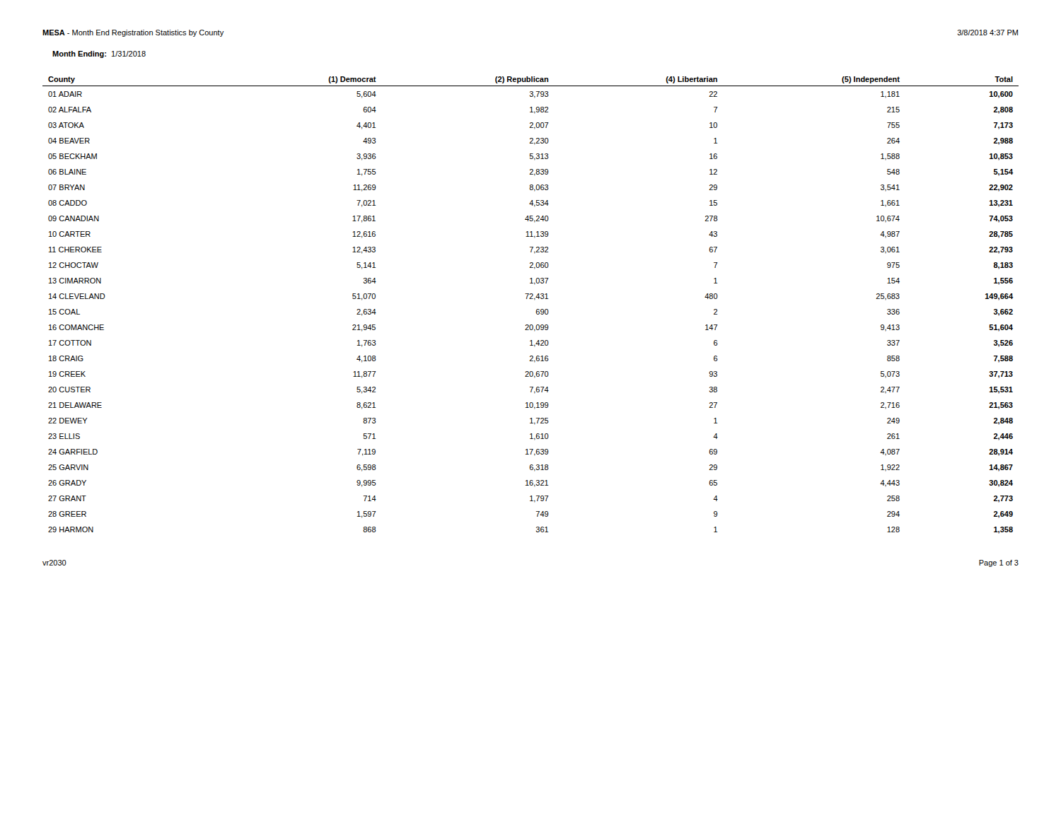MESA - Month End Registration Statistics by County
3/8/2018 4:37 PM
Month Ending: 1/31/2018
| County | (1) Democrat | (2) Republican | (4) Libertarian | (5) Independent | Total |
| --- | --- | --- | --- | --- | --- |
| 01 ADAIR | 5,604 | 3,793 | 22 | 1,181 | 10,600 |
| 02 ALFALFA | 604 | 1,982 | 7 | 215 | 2,808 |
| 03 ATOKA | 4,401 | 2,007 | 10 | 755 | 7,173 |
| 04 BEAVER | 493 | 2,230 | 1 | 264 | 2,988 |
| 05 BECKHAM | 3,936 | 5,313 | 16 | 1,588 | 10,853 |
| 06 BLAINE | 1,755 | 2,839 | 12 | 548 | 5,154 |
| 07 BRYAN | 11,269 | 8,063 | 29 | 3,541 | 22,902 |
| 08 CADDO | 7,021 | 4,534 | 15 | 1,661 | 13,231 |
| 09 CANADIAN | 17,861 | 45,240 | 278 | 10,674 | 74,053 |
| 10 CARTER | 12,616 | 11,139 | 43 | 4,987 | 28,785 |
| 11 CHEROKEE | 12,433 | 7,232 | 67 | 3,061 | 22,793 |
| 12 CHOCTAW | 5,141 | 2,060 | 7 | 975 | 8,183 |
| 13 CIMARRON | 364 | 1,037 | 1 | 154 | 1,556 |
| 14 CLEVELAND | 51,070 | 72,431 | 480 | 25,683 | 149,664 |
| 15 COAL | 2,634 | 690 | 2 | 336 | 3,662 |
| 16 COMANCHE | 21,945 | 20,099 | 147 | 9,413 | 51,604 |
| 17 COTTON | 1,763 | 1,420 | 6 | 337 | 3,526 |
| 18 CRAIG | 4,108 | 2,616 | 6 | 858 | 7,588 |
| 19 CREEK | 11,877 | 20,670 | 93 | 5,073 | 37,713 |
| 20 CUSTER | 5,342 | 7,674 | 38 | 2,477 | 15,531 |
| 21 DELAWARE | 8,621 | 10,199 | 27 | 2,716 | 21,563 |
| 22 DEWEY | 873 | 1,725 | 1 | 249 | 2,848 |
| 23 ELLIS | 571 | 1,610 | 4 | 261 | 2,446 |
| 24 GARFIELD | 7,119 | 17,639 | 69 | 4,087 | 28,914 |
| 25 GARVIN | 6,598 | 6,318 | 29 | 1,922 | 14,867 |
| 26 GRADY | 9,995 | 16,321 | 65 | 4,443 | 30,824 |
| 27 GRANT | 714 | 1,797 | 4 | 258 | 2,773 |
| 28 GREER | 1,597 | 749 | 9 | 294 | 2,649 |
| 29 HARMON | 868 | 361 | 1 | 128 | 1,358 |
vr2030
Page 1 of 3